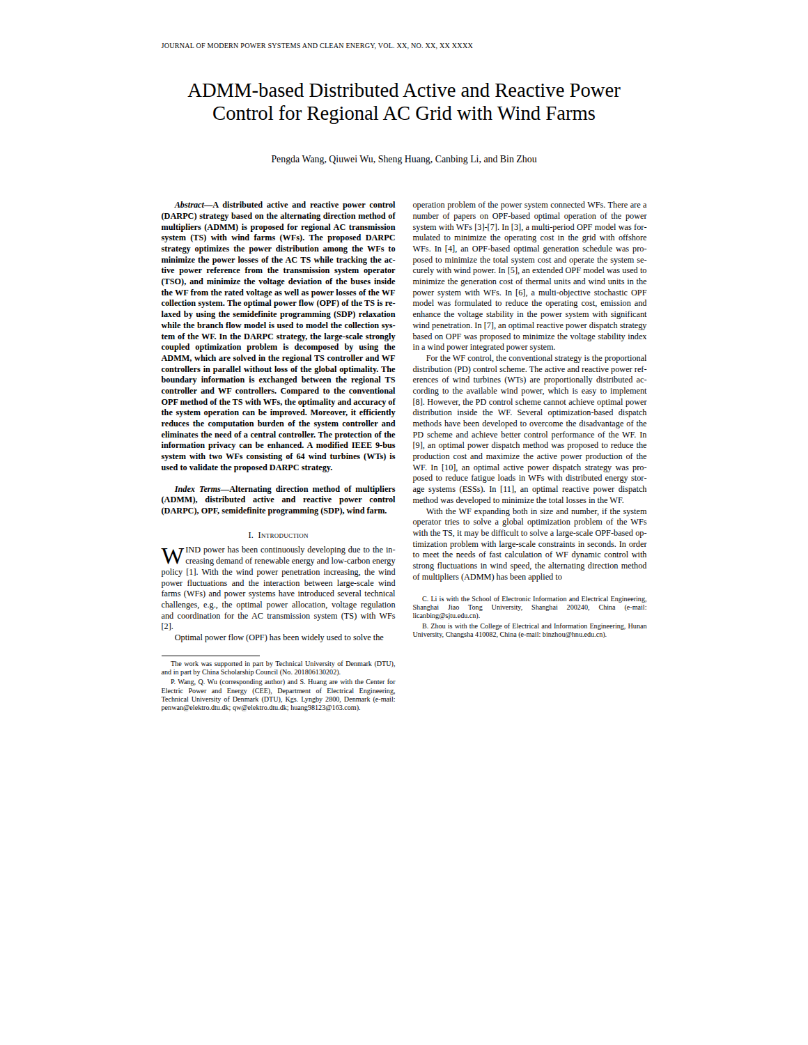JOURNAL OF MODERN POWER SYSTEMS AND CLEAN ENERGY, VOL. XX, NO. XX, XX XXXX
ADMM-based Distributed Active and Reactive Power Control for Regional AC Grid with Wind Farms
Pengda Wang, Qiuwei Wu, Sheng Huang, Canbing Li, and Bin Zhou
Abstract—A distributed active and reactive power control (DARPC) strategy based on the alternating direction method of multipliers (ADMM) is proposed for regional AC transmission system (TS) with wind farms (WFs). The proposed DARPC strategy optimizes the power distribution among the WFs to minimize the power losses of the AC TS while tracking the active power reference from the transmission system operator (TSO), and minimize the voltage deviation of the buses inside the WF from the rated voltage as well as power losses of the WF collection system. The optimal power flow (OPF) of the TS is relaxed by using the semidefinite programming (SDP) relaxation while the branch flow model is used to model the collection system of the WF. In the DARPC strategy, the large-scale strongly coupled optimization problem is decomposed by using the ADMM, which are solved in the regional TS controller and WF controllers in parallel without loss of the global optimality. The boundary information is exchanged between the regional TS controller and WF controllers. Compared to the conventional OPF method of the TS with WFs, the optimality and accuracy of the system operation can be improved. Moreover, it efficiently reduces the computation burden of the system controller and eliminates the need of a central controller. The protection of the information privacy can be enhanced. A modified IEEE 9-bus system with two WFs consisting of 64 wind turbines (WTs) is used to validate the proposed DARPC strategy.
Index Terms—Alternating direction method of multipliers (ADMM), distributed active and reactive power control (DARPC), OPF, semidefinite programming (SDP), wind farm.
I. Introduction
WIND power has been continuously developing due to the increasing demand of renewable energy and low-carbon energy policy [1]. With the wind power penetration increasing, the wind power fluctuations and the interaction between large-scale wind farms (WFs) and power systems have introduced several technical challenges, e.g., the optimal power allocation, voltage regulation and coordination for the AC transmission system (TS) with WFs [2].
Optimal power flow (OPF) has been widely used to solve the
The work was supported in part by Technical University of Denmark (DTU), and in part by China Scholarship Council (No. 201806130202).
P. Wang, Q. Wu (corresponding author) and S. Huang are with the Center for Electric Power and Energy (CEE), Department of Electrical Engineering, Technical University of Denmark (DTU), Kgs. Lyngby 2800, Denmark (e-mail: penwan@elektro.dtu.dk; qw@elektro.dtu.dk; huang98123@163.com).
operation problem of the power system connected WFs. There are a number of papers on OPF-based optimal operation of the power system with WFs [3]-[7]. In [3], a multi-period OPF model was formulated to minimize the operating cost in the grid with offshore WFs. In [4], an OPF-based optimal generation schedule was proposed to minimize the total system cost and operate the system securely with wind power. In [5], an extended OPF model was used to minimize the generation cost of thermal units and wind units in the power system with WFs. In [6], a multi-objective stochastic OPF model was formulated to reduce the operating cost, emission and enhance the voltage stability in the power system with significant wind penetration. In [7], an optimal reactive power dispatch strategy based on OPF was proposed to minimize the voltage stability index in a wind power integrated power system.
For the WF control, the conventional strategy is the proportional distribution (PD) control scheme. The active and reactive power references of wind turbines (WTs) are proportionally distributed according to the available wind power, which is easy to implement [8]. However, the PD control scheme cannot achieve optimal power distribution inside the WF. Several optimization-based dispatch methods have been developed to overcome the disadvantage of the PD scheme and achieve better control performance of the WF. In [9], an optimal power dispatch method was proposed to reduce the production cost and maximize the active power production of the WF. In [10], an optimal active power dispatch strategy was proposed to reduce fatigue loads in WFs with distributed energy storage systems (ESSs). In [11], an optimal reactive power dispatch method was developed to minimize the total losses in the WF.
With the WF expanding both in size and number, if the system operator tries to solve a global optimization problem of the WFs with the TS, it may be difficult to solve a large-scale OPF-based optimization problem with large-scale constraints in seconds. In order to meet the needs of fast calculation of WF dynamic control with strong fluctuations in wind speed, the alternating direction method of multipliers (ADMM) has been applied to
C. Li is with the School of Electronic Information and Electrical Engineering, Shanghai Jiao Tong University, Shanghai 200240, China (e-mail: licanbing@sjtu.edu.cn).
B. Zhou is with the College of Electrical and Information Engineering, Hunan University, Changsha 410082, China (e-mail: binzhou@hnu.edu.cn).